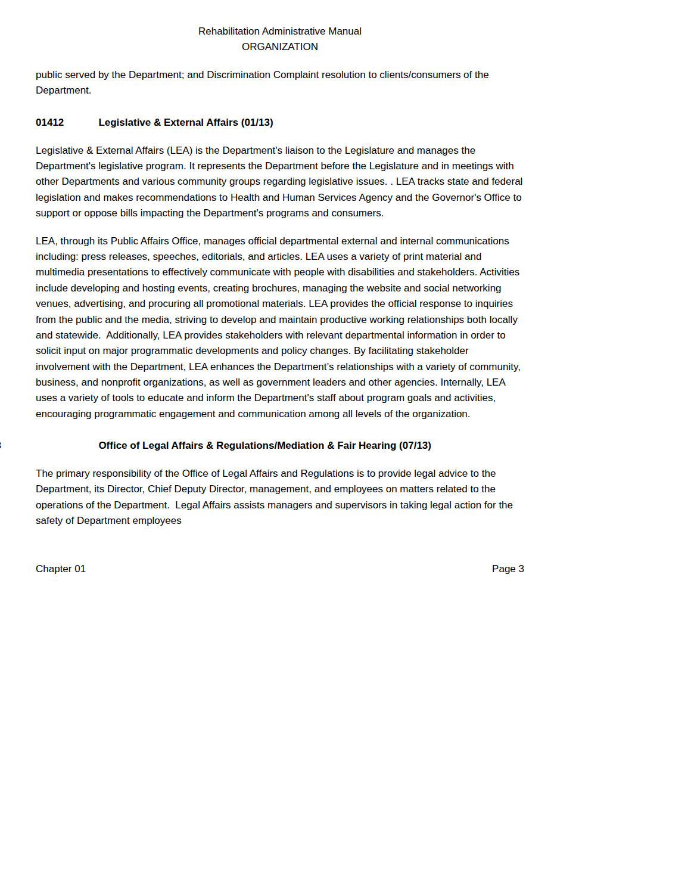Rehabilitation Administrative Manual ORGANIZATION
public served by the Department; and Discrimination Complaint resolution to clients/consumers of the Department.
01412 Legislative & External Affairs (01/13)
Legislative & External Affairs (LEA) is the Department's liaison to the Legislature and manages the Department's legislative program. It represents the Department before the Legislature and in meetings with other Departments and various community groups regarding legislative issues. . LEA tracks state and federal legislation and makes recommendations to Health and Human Services Agency and the Governor's Office to support or oppose bills impacting the Department's programs and consumers.
LEA, through its Public Affairs Office, manages official departmental external and internal communications including: press releases, speeches, editorials, and articles. LEA uses a variety of print material and multimedia presentations to effectively communicate with people with disabilities and stakeholders. Activities include developing and hosting events, creating brochures, managing the website and social networking venues, advertising, and procuring all promotional materials. LEA provides the official response to inquiries from the public and the media, striving to develop and maintain productive working relationships both locally and statewide. Additionally, LEA provides stakeholders with relevant departmental information in order to solicit input on major programmatic developments and policy changes. By facilitating stakeholder involvement with the Department, LEA enhances the Department’s relationships with a variety of community, business, and nonprofit organizations, as well as government leaders and other agencies. Internally, LEA uses a variety of tools to educate and inform the Department's staff about program goals and activities, encouraging programmatic engagement and communication among all levels of the organization.
01413 Office of Legal Affairs & Regulations/Mediation & Fair Hearing (07/13)
The primary responsibility of the Office of Legal Affairs and Regulations is to provide legal advice to the Department, its Director, Chief Deputy Director, management, and employees on matters related to the operations of the Department. Legal Affairs assists managers and supervisors in taking legal action for the safety of Department employees
Chapter 01 Page 3